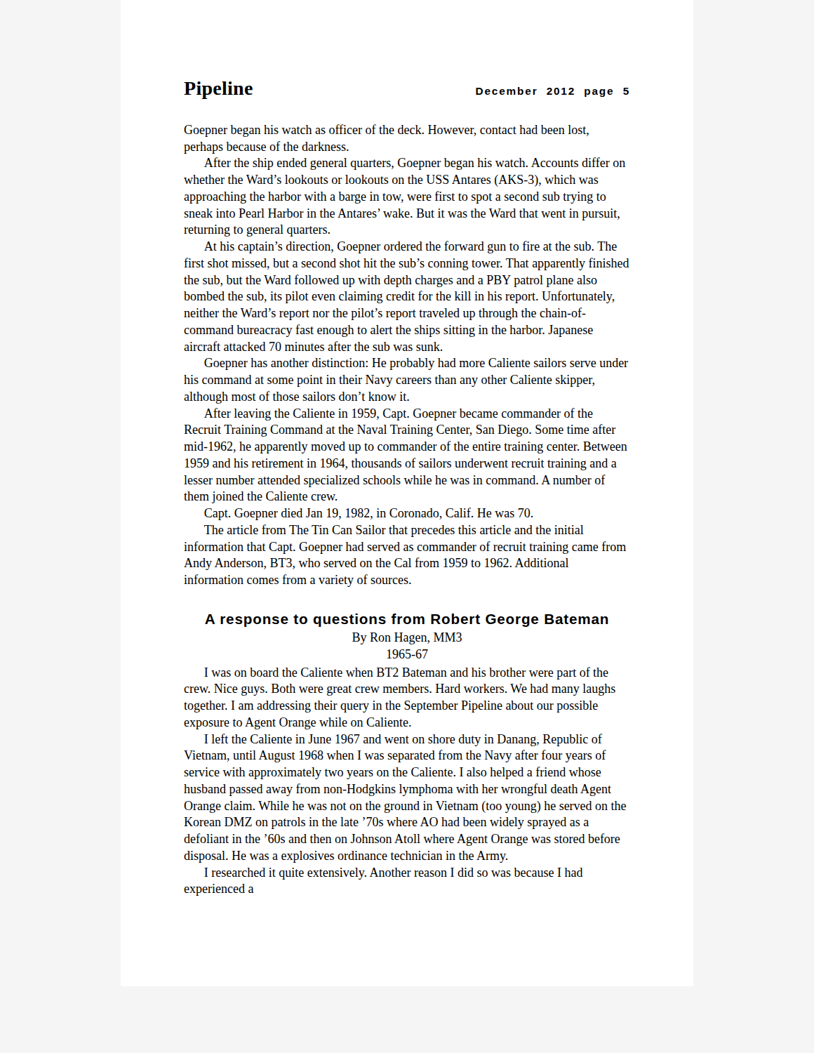Pipeline
December 2012 page 5
Goepner began his watch as officer of the deck. However, contact had been lost, perhaps because of the darkness.
After the ship ended general quarters, Goepner began his watch. Accounts differ on whether the Ward’s lookouts or lookouts on the USS Antares (AKS-3), which was approaching the harbor with a barge in tow, were first to spot a second sub trying to sneak into Pearl Harbor in the Antares’ wake. But it was the Ward that went in pursuit, returning to general quarters.
At his captain’s direction, Goepner ordered the forward gun to fire at the sub. The first shot missed, but a second shot hit the sub’s conning tower. That apparently finished the sub, but the Ward followed up with depth charges and a PBY patrol plane also bombed the sub, its pilot even claiming credit for the kill in his report. Unfortunately, neither the Ward’s report nor the pilot’s report traveled up through the chain-of-command bureacracy fast enough to alert the ships sitting in the harbor. Japanese aircraft attacked 70 minutes after the sub was sunk.
Goepner has another distinction: He probably had more Caliente sailors serve under his command at some point in their Navy careers than any other Caliente skipper, although most of those sailors don’t know it.
After leaving the Caliente in 1959, Capt. Goepner became commander of the Recruit Training Command at the Naval Training Center, San Diego. Some time after mid-1962, he apparently moved up to commander of the entire training center. Between 1959 and his retirement in 1964, thousands of sailors underwent recruit training and a lesser number attended specialized schools while he was in command. A number of them joined the Caliente crew.
Capt. Goepner died Jan 19, 1982, in Coronado, Calif. He was 70.
The article from The Tin Can Sailor that precedes this article and the initial information that Capt. Goepner had served as commander of recruit training came from Andy Anderson, BT3, who served on the Cal from 1959 to 1962. Additional information comes from a variety of sources.
A response to questions from Robert George Bateman
By Ron Hagen, MM3
1965-67
I was on board the Caliente when BT2 Bateman and his brother were part of the crew. Nice guys. Both were great crew members. Hard workers. We had many laughs together. I am addressing their query in the September Pipeline about our possible exposure to Agent Orange while on Caliente.
I left the Caliente in June 1967 and went on shore duty in Danang, Republic of Vietnam, until August 1968 when I was separated from the Navy after four years of service with approximately two years on the Caliente. I also helped a friend whose husband passed away from non-Hodgkins lymphoma with her wrongful death Agent Orange claim. While he was not on the ground in Vietnam (too young) he served on the Korean DMZ on patrols in the late ’70s where AO had been widely sprayed as a defoliant in the ’60s and then on Johnson Atoll where Agent Orange was stored before disposal. He was a explosives ordinance technician in the Army.
I researched it quite extensively. Another reason I did so was because I had experienced a